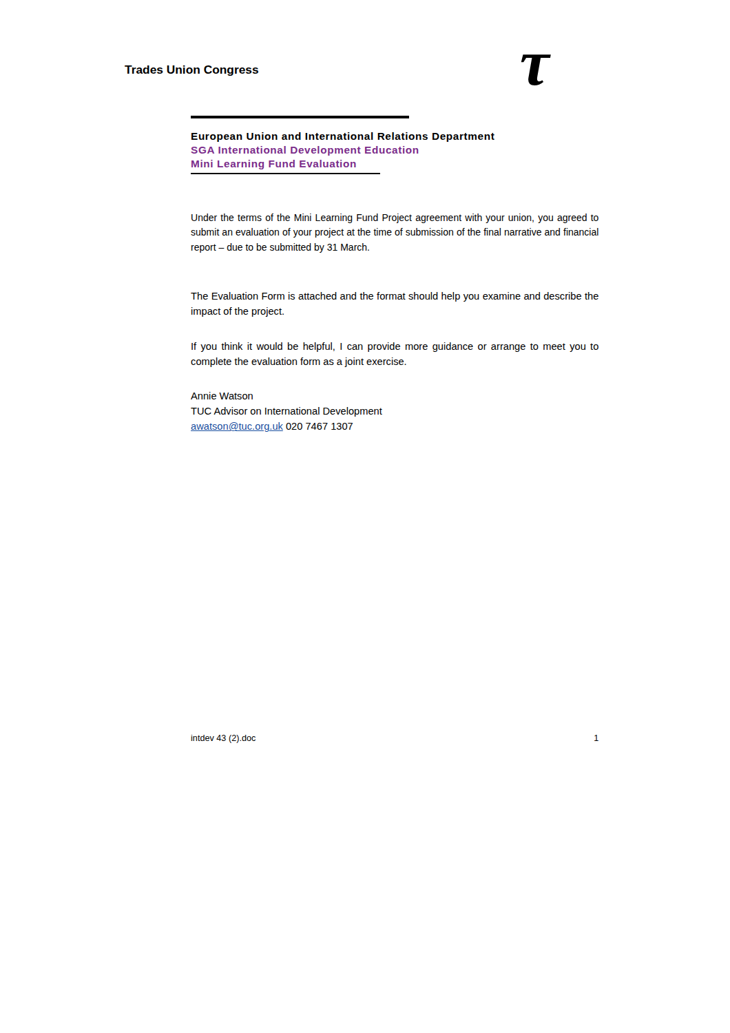τ
Trades Union Congress
Mini Learning Fund
European Union and International Relations Department
SGA International Development Education
Mini Learning Fund Evaluation
Under the terms of the Mini Learning Fund Project agreement with your union, you agreed to submit an evaluation of your project at the time of submission of the final narrative and financial report – due to be submitted by 31 March.
The Evaluation Form is attached and the format should help you examine and describe the impact of the project.
If you think it would be helpful, I can provide more guidance or arrange to meet you to complete the evaluation form as a joint exercise.
Annie Watson
TUC Advisor on International Development
awatson@tuc.org.uk 020 7467 1307
intdev 43 (2).doc 1